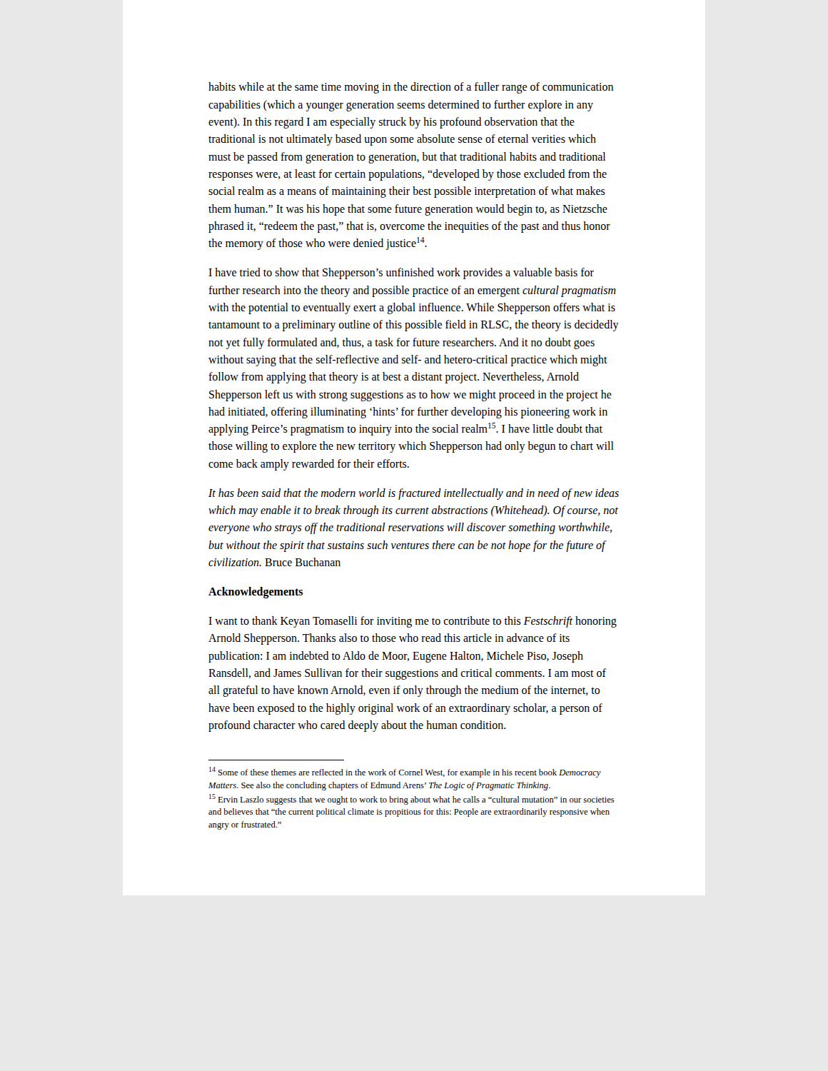habits while at the same time moving in the direction of a fuller range of communication capabilities (which a younger generation seems determined to further explore in any event). In this regard I am especially struck by his profound observation that the traditional is not ultimately based upon some absolute sense of eternal verities which must be passed from generation to generation, but that traditional habits and traditional responses were, at least for certain populations, “developed by those excluded from the social realm as a means of maintaining their best possible interpretation of what makes them human.” It was his hope that some future generation would begin to, as Nietzsche phrased it, “redeem the past,” that is, overcome the inequities of the past and thus honor the memory of those who were denied justice14.
I have tried to show that Shepperson’s unfinished work provides a valuable basis for further research into the theory and possible practice of an emergent cultural pragmatism with the potential to eventually exert a global influence. While Shepperson offers what is tantamount to a preliminary outline of this possible field in RLSC, the theory is decidedly not yet fully formulated and, thus, a task for future researchers. And it no doubt goes without saying that the self-reflective and self- and hetero-critical practice which might follow from applying that theory is at best a distant project. Nevertheless, Arnold Shepperson left us with strong suggestions as to how we might proceed in the project he had initiated, offering illuminating ‘hints’ for further developing his pioneering work in applying Peirce’s pragmatism to inquiry into the social realm15. I have little doubt that those willing to explore the new territory which Shepperson had only begun to chart will come back amply rewarded for their efforts.
It has been said that the modern world is fractured intellectually and in need of new ideas which may enable it to break through its current abstractions (Whitehead). Of course, not everyone who strays off the traditional reservations will discover something worthwhile, but without the spirit that sustains such ventures there can be not hope for the future of civilization. Bruce Buchanan
Acknowledgements
I want to thank Keyan Tomaselli for inviting me to contribute to this Festschrift honoring Arnold Shepperson. Thanks also to those who read this article in advance of its publication: I am indebted to Aldo de Moor, Eugene Halton, Michele Piso, Joseph Ransdell, and James Sullivan for their suggestions and critical comments. I am most of all grateful to have known Arnold, even if only through the medium of the internet, to have been exposed to the highly original work of an extraordinary scholar, a person of profound character who cared deeply about the human condition.
14 Some of these themes are reflected in the work of Cornel West, for example in his recent book Democracy Matters. See also the concluding chapters of Edmund Arens’ The Logic of Pragmatic Thinking.
15 Ervin Laszlo suggests that we ought to work to bring about what he calls a “cultural mutation” in our societies and believes that “the current political climate is propitious for this: People are extraordinarily responsive when angry or frustrated.”